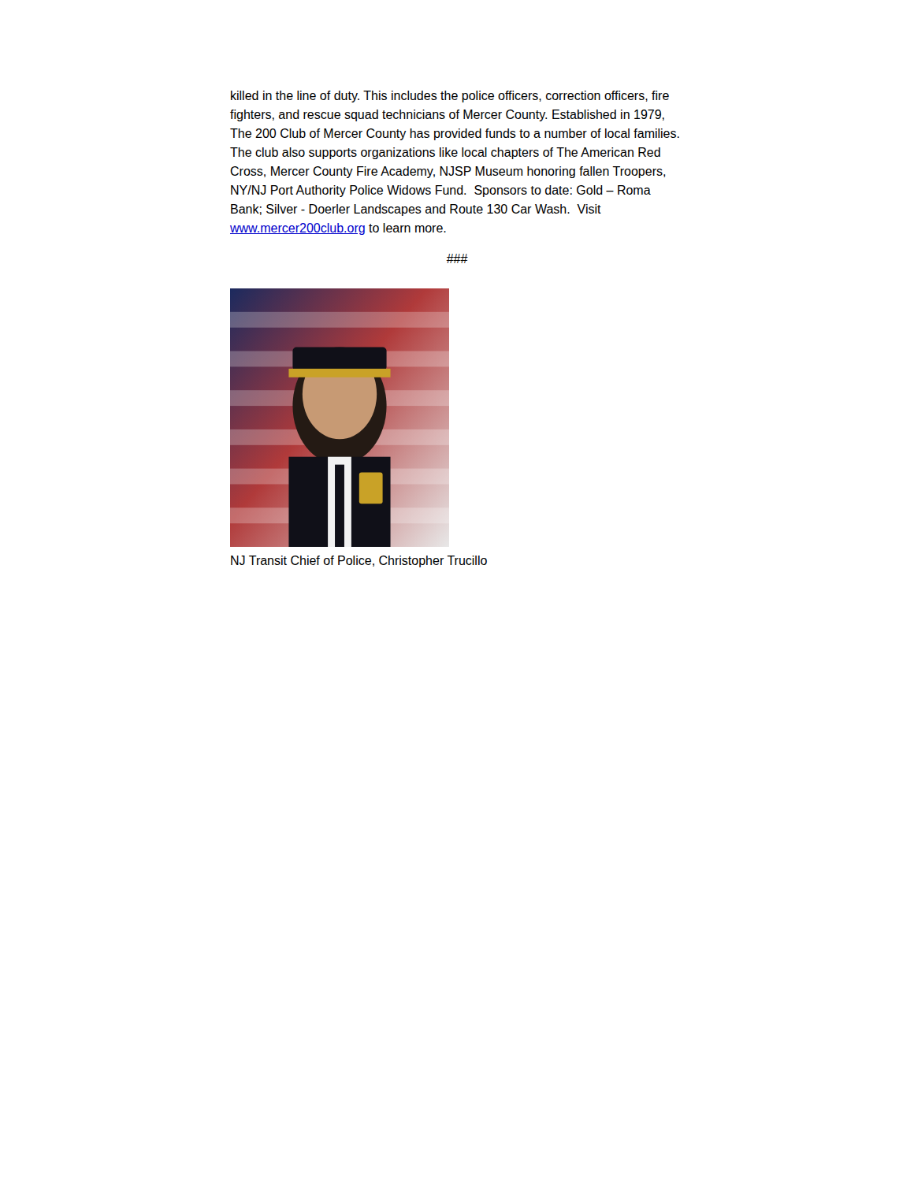killed in the line of duty. This includes the police officers, correction officers, fire fighters, and rescue squad technicians of Mercer County. Established in 1979, The 200 Club of Mercer County has provided funds to a number of local families. The club also supports organizations like local chapters of The American Red Cross, Mercer County Fire Academy, NJSP Museum honoring fallen Troopers, NY/NJ Port Authority Police Widows Fund. Sponsors to date: Gold – Roma Bank; Silver - Doerler Landscapes and Route 130 Car Wash. Visit www.mercer200club.org to learn more.
###
NJ Transit Chief of Police, Christopher Trucillo